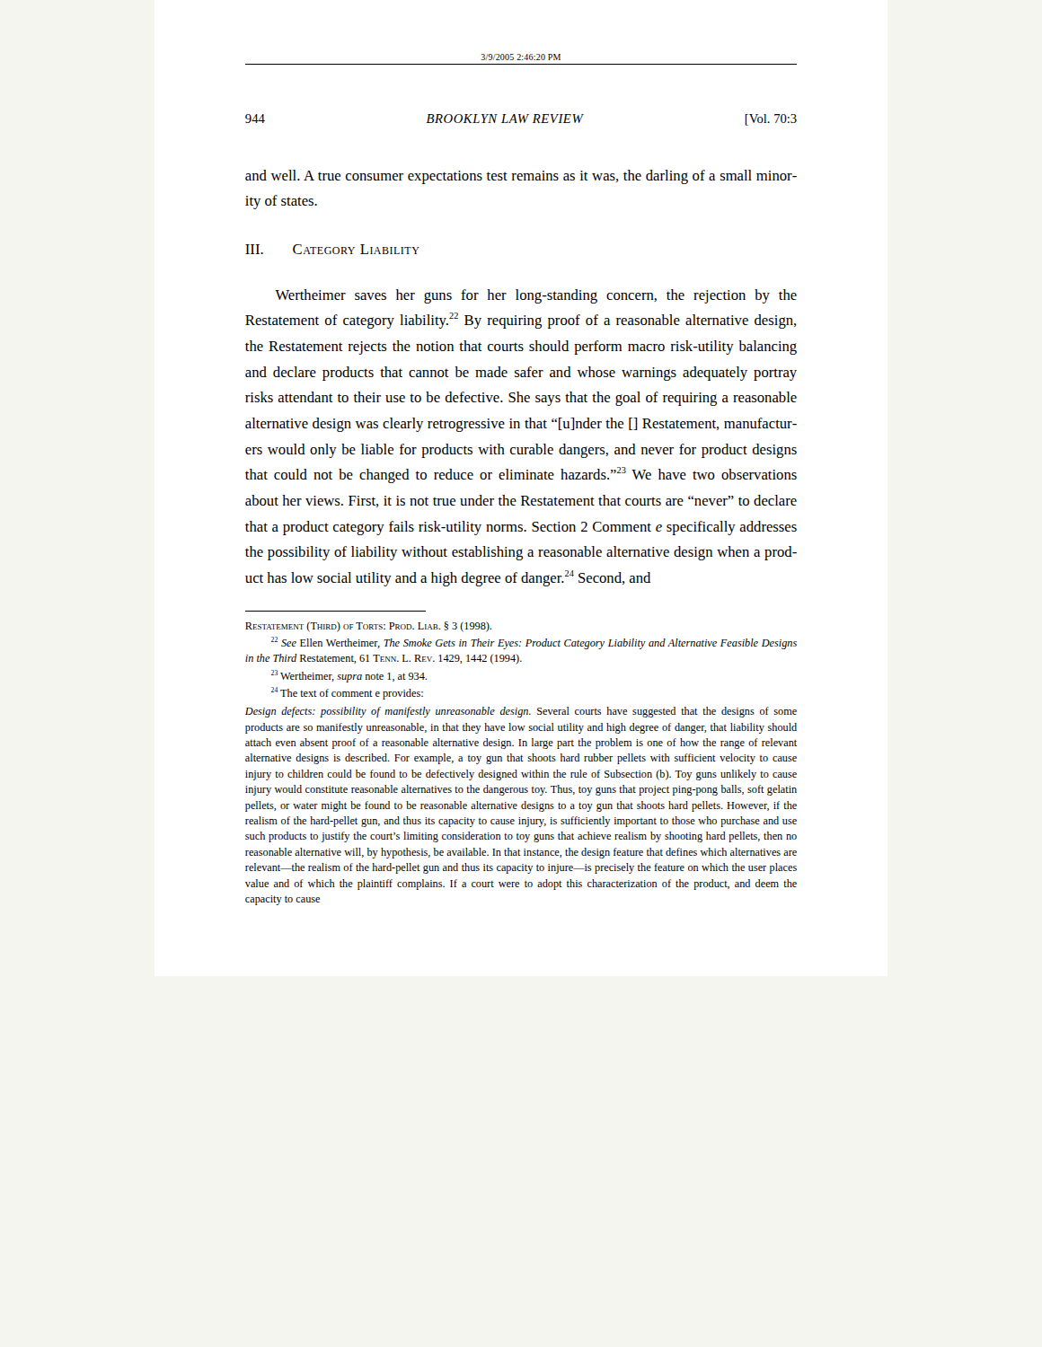3/9/2005 2:46:20 PM
944 BROOKLYN LAW REVIEW [Vol. 70:3
and well. A true consumer expectations test remains as it was, the darling of a small minority of states.
III. Category Liability
Wertheimer saves her guns for her long-standing concern, the rejection by the Restatement of category liability.22 By requiring proof of a reasonable alternative design, the Restatement rejects the notion that courts should perform macro risk-utility balancing and declare products that cannot be made safer and whose warnings adequately portray risks attendant to their use to be defective. She says that the goal of requiring a reasonable alternative design was clearly retrogressive in that “[u]nder the [] Restatement, manufacturers would only be liable for products with curable dangers, and never for product designs that could not be changed to reduce or eliminate hazards.”23 We have two observations about her views. First, it is not true under the Restatement that courts are “never” to declare that a product category fails risk-utility norms. Section 2 Comment e specifically addresses the possibility of liability without establishing a reasonable alternative design when a product has low social utility and a high degree of danger.24 Second, and
Restatement (Third) of Torts: Prod. Liab. § 3 (1998).
22 See Ellen Wertheimer, The Smoke Gets in Their Eyes: Product Category Liability and Alternative Feasible Designs in the Third Restatement, 61 Tenn. L. Rev. 1429, 1442 (1994).
23 Wertheimer, supra note 1, at 934.
24 The text of comment e provides:
Design defects: possibility of manifestly unreasonable design. Several courts have suggested that the designs of some products are so manifestly unreasonable, in that they have low social utility and high degree of danger, that liability should attach even absent proof of a reasonable alternative design. In large part the problem is one of how the range of relevant alternative designs is described. For example, a toy gun that shoots hard rubber pellets with sufficient velocity to cause injury to children could be found to be defectively designed within the rule of Subsection (b). Toy guns unlikely to cause injury would constitute reasonable alternatives to the dangerous toy. Thus, toy guns that project ping-pong balls, soft gelatin pellets, or water might be found to be reasonable alternative designs to a toy gun that shoots hard pellets. However, if the realism of the hard-pellet gun, and thus its capacity to cause injury, is sufficiently important to those who purchase and use such products to justify the court’s limiting consideration to toy guns that achieve realism by shooting hard pellets, then no reasonable alternative will, by hypothesis, be available. In that instance, the design feature that defines which alternatives are relevant—the realism of the hard-pellet gun and thus its capacity to injure—is precisely the feature on which the user places value and of which the plaintiff complains. If a court were to adopt this characterization of the product, and deem the capacity to cause